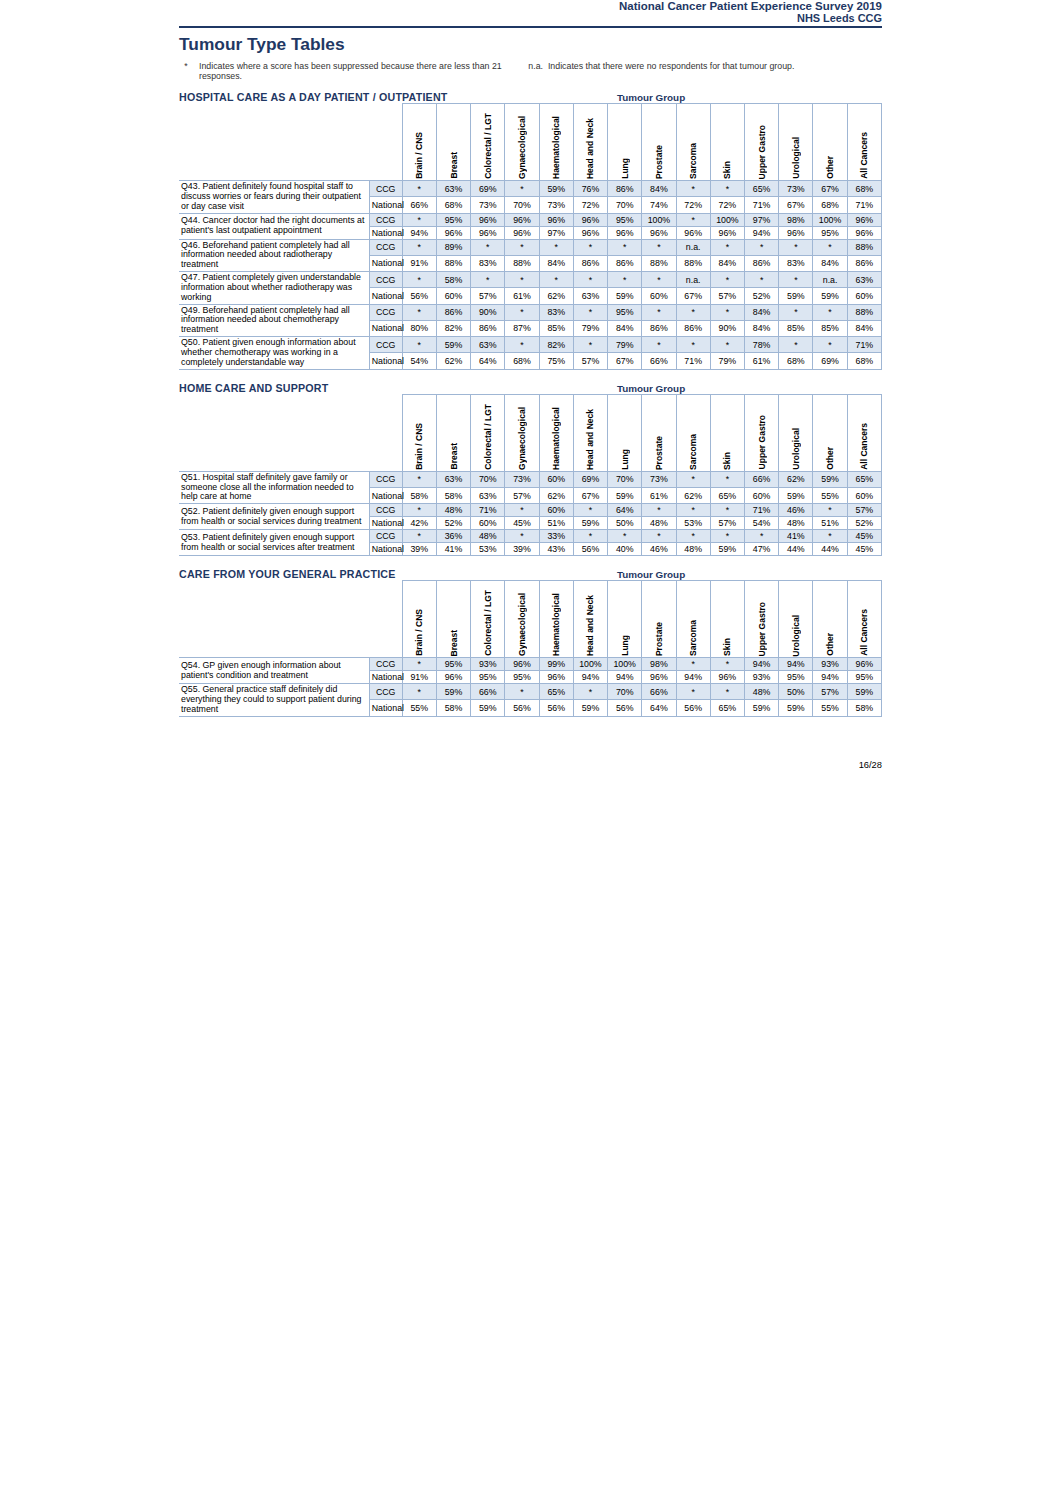National Cancer Patient Experience Survey 2019
NHS Leeds CCG
Tumour Type Tables
*
Indicates where a score has been suppressed because there are less than 21 responses.
n.a. Indicates that there were no respondents for that tumour group.
HOSPITAL CARE AS A DAY PATIENT / OUTPATIENT
Tumour Group
| | | Brain / CNS | Breast | Colorectal / LGT | Gynaecological | Haematological | Head and Neck | Lung | Prostate | Sarcoma | Skin | Upper Gastro | Urological | Other | All Cancers |
| --- | --- | --- | --- | --- | --- | --- | --- | --- | --- | --- | --- | --- | --- | --- | --- |
| Q43. Patient definitely found hospital staff to discuss worries or fears during their outpatient or day case visit | CCG | * | 63% | 69% | * | 59% | 76% | 86% | 84% | * | * | 65% | 73% | 67% | 68% |
| National | 66% | 68% | 73% | 70% | 73% | 72% | 70% | 74% | 72% | 72% | 71% | 67% | 68% | 71% |
| Q44. Cancer doctor had the right documents at patient's last outpatient appointment | CCG | * | 95% | 96% | 96% | 96% | 96% | 95% | 100% | * | 100% | 97% | 98% | 100% | 96% |
| National | 94% | 96% | 96% | 96% | 97% | 96% | 96% | 96% | 96% | 96% | 94% | 96% | 95% | 96% |
| Q46. Beforehand patient completely had all information needed about radiotherapy treatment | CCG | * | 89% | * | * | * | * | * | * | n.a. | * | * | * | * | 88% |
| National | 91% | 88% | 83% | 88% | 84% | 86% | 86% | 88% | 88% | 84% | 86% | 83% | 84% | 86% |
| Q47. Patient completely given understandable information about whether radiotherapy was working | CCG | * | 58% | * | * | * | * | * | * | n.a. | * | * | * | n.a. | 63% |
| National | 56% | 60% | 57% | 61% | 62% | 63% | 59% | 60% | 67% | 57% | 52% | 59% | 59% | 60% |
| Q49. Beforehand patient completely had all information needed about chemotherapy treatment | CCG | * | 86% | 90% | * | 83% | * | 95% | * | * | * | 84% | * | * | 88% |
| National | 80% | 82% | 86% | 87% | 85% | 79% | 84% | 86% | 86% | 90% | 84% | 85% | 85% | 84% |
| Q50. Patient given enough information about whether chemotherapy was working in a completely understandable way | CCG | * | 59% | 63% | * | 82% | * | 79% | * | * | * | 78% | * | * | 71% |
| National | 54% | 62% | 64% | 68% | 75% | 57% | 67% | 66% | 71% | 79% | 61% | 68% | 69% | 68% |
HOME CARE AND SUPPORT
Tumour Group
| | | Brain / CNS | Breast | Colorectal / LGT | Gynaecological | Haematological | Head and Neck | Lung | Prostate | Sarcoma | Skin | Upper Gastro | Urological | Other | All Cancers |
| --- | --- | --- | --- | --- | --- | --- | --- | --- | --- | --- | --- | --- | --- | --- | --- |
| Q51. Hospital staff definitely gave family or someone close all the information needed to help care at home | CCG | * | 63% | 70% | 73% | 60% | 69% | 70% | 73% | * | * | 66% | 62% | 59% | 65% |
| National | 58% | 58% | 63% | 57% | 62% | 67% | 59% | 61% | 62% | 65% | 60% | 59% | 55% | 60% |
| Q52. Patient definitely given enough support from health or social services during treatment | CCG | * | 48% | 71% | * | 60% | * | 64% | * | * | * | 71% | 46% | * | 57% |
| National | 42% | 52% | 60% | 45% | 51% | 59% | 50% | 48% | 53% | 57% | 54% | 48% | 51% | 52% |
| Q53. Patient definitely given enough support from health or social services after treatment | CCG | * | 36% | 48% | * | 33% | * | * | * | * | * | * | 41% | * | 45% |
| National | 39% | 41% | 53% | 39% | 43% | 56% | 40% | 46% | 48% | 59% | 47% | 44% | 44% | 45% |
CARE FROM YOUR GENERAL PRACTICE
Tumour Group
| | | Brain / CNS | Breast | Colorectal / LGT | Gynaecological | Haematological | Head and Neck | Lung | Prostate | Sarcoma | Skin | Upper Gastro | Urological | Other | All Cancers |
| --- | --- | --- | --- | --- | --- | --- | --- | --- | --- | --- | --- | --- | --- | --- | --- |
| Q54. GP given enough information about patient's condition and treatment | CCG | * | 95% | 93% | 96% | 99% | 100% | 100% | 98% | * | * | 94% | 94% | 93% | 96% |
| National | 91% | 96% | 95% | 95% | 96% | 94% | 94% | 96% | 94% | 96% | 93% | 95% | 94% | 95% |
| Q55. General practice staff definitely did everything they could to support patient during treatment | CCG | * | 59% | 66% | * | 65% | * | 70% | 66% | * | * | 48% | 50% | 57% | 59% |
| National | 55% | 58% | 59% | 56% | 56% | 59% | 56% | 64% | 56% | 65% | 59% | 59% | 55% | 58% |
16/28